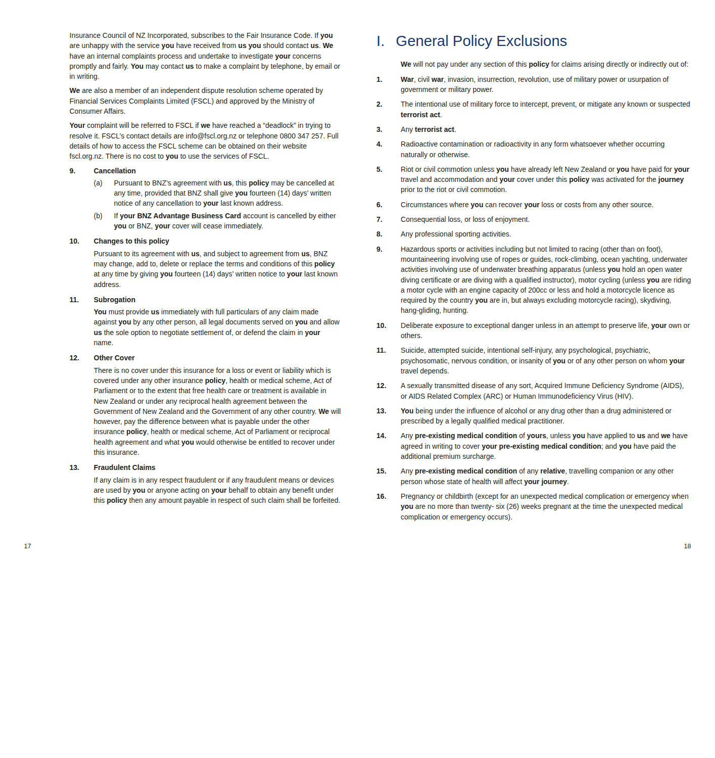Insurance Council of NZ Incorporated, subscribes to the Fair Insurance Code. If you are unhappy with the service you have received from us you should contact us. We have an internal complaints process and undertake to investigate your concerns promptly and fairly. You may contact us to make a complaint by telephone, by email or in writing.
We are also a member of an independent dispute resolution scheme operated by Financial Services Complaints Limited (FSCL) and approved by the Ministry of Consumer Affairs.
Your complaint will be referred to FSCL if we have reached a “deadlock” in trying to resolve it. FSCL’s contact details are info@fscl.org.nz or telephone 0800 347 257. Full details of how to access the FSCL scheme can be obtained on their website fscl.org.nz. There is no cost to you to use the services of FSCL.
9. Cancellation
(a) Pursuant to BNZ’s agreement with us, this policy may be cancelled at any time, provided that BNZ shall give you fourteen (14) days’ written notice of any cancellation to your last known address.
(b) If your BNZ Advantage Business Card account is cancelled by either you or BNZ, your cover will cease immediately.
10. Changes to this policy
Pursuant to its agreement with us, and subject to agreement from us, BNZ may change, add to, delete or replace the terms and conditions of this policy at any time by giving you fourteen (14) days’ written notice to your last known address.
11. Subrogation
You must provide us immediately with full particulars of any claim made against you by any other person, all legal documents served on you and allow us the sole option to negotiate settlement of, or defend the claim in your name.
12. Other Cover
There is no cover under this insurance for a loss or event or liability which is covered under any other insurance policy, health or medical scheme, Act of Parliament or to the extent that free health care or treatment is available in New Zealand or under any reciprocal health agreement between the Government of New Zealand and the Government of any other country. We will however, pay the difference between what is payable under the other insurance policy, health or medical scheme, Act of Parliament or reciprocal health agreement and what you would otherwise be entitled to recover under this insurance.
13. Fraudulent Claims
If any claim is in any respect fraudulent or if any fraudulent means or devices are used by you or anyone acting on your behalf to obtain any benefit under this policy then any amount payable in respect of such claim shall be forfeited.
I. General Policy Exclusions
We will not pay under any section of this policy for claims arising directly or indirectly out of:
War, civil war, invasion, insurrection, revolution, use of military power or usurpation of government or military power.
The intentional use of military force to intercept, prevent, or mitigate any known or suspected terrorist act.
Any terrorist act.
Radioactive contamination or radioactivity in any form whatsoever whether occurring naturally or otherwise.
Riot or civil commotion unless you have already left New Zealand or you have paid for your travel and accommodation and your cover under this policy was activated for the journey prior to the riot or civil commotion.
Circumstances where you can recover your loss or costs from any other source.
Consequential loss, or loss of enjoyment.
Any professional sporting activities.
Hazardous sports or activities including but not limited to racing (other than on foot), mountaineering involving use of ropes or guides, rock-climbing, ocean yachting, underwater activities involving use of underwater breathing apparatus (unless you hold an open water diving certificate or are diving with a qualified instructor), motor cycling (unless you are riding a motor cycle with an engine capacity of 200cc or less and hold a motorcycle licence as required by the country you are in, but always excluding motorcycle racing), skydiving, hang-gliding, hunting.
Deliberate exposure to exceptional danger unless in an attempt to preserve life, your own or others.
Suicide, attempted suicide, intentional self-injury, any psychological, psychiatric, psychosomatic, nervous condition, or insanity of you or of any other person on whom your travel depends.
A sexually transmitted disease of any sort, Acquired Immune Deficiency Syndrome (AIDS), or AIDS Related Complex (ARC) or Human Immunodeficiency Virus (HIV).
You being under the influence of alcohol or any drug other than a drug administered or prescribed by a legally qualified medical practitioner.
Any pre-existing medical condition of yours, unless you have applied to us and we have agreed in writing to cover your pre-existing medical condition; and you have paid the additional premium surcharge.
Any pre-existing medical condition of any relative, travelling companion or any other person whose state of health will affect your journey.
Pregnancy or childbirth (except for an unexpected medical complication or emergency when you are no more than twenty- six (26) weeks pregnant at the time the unexpected medical complication or emergency occurs).
17
18